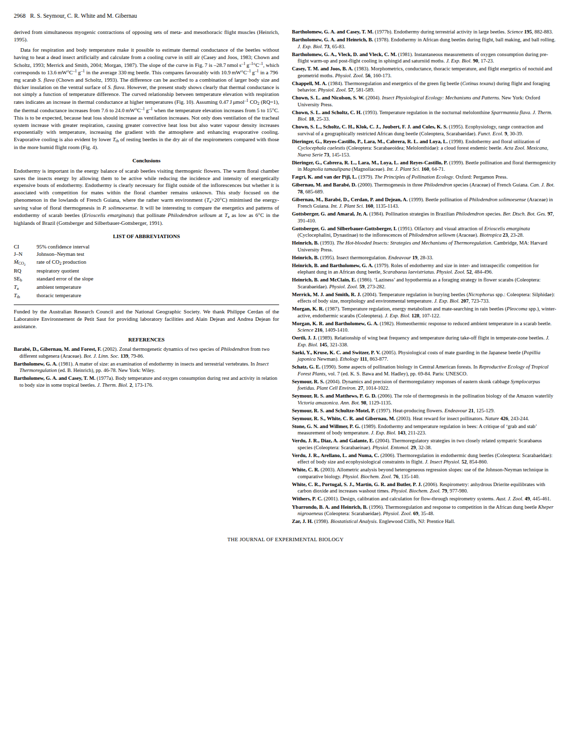2968 R. S. Seymour, C. R. White and M. Gibernau
derived from simultaneous myogenic contractions of opposing sets of meta- and mesothoracic flight muscles (Heinrich, 1995).
Data for respiration and body temperature make it possible to estimate thermal conductance of the beetles without having to heat a dead insect artificially and calculate from a cooling curve in still air (Casey and Joos, 1983; Chown and Scholtz, 1993; Merrick and Smith, 2004; Morgan, 1987). The slope of the curve in Fig. 7 is –28.7 nmol s–1 g–1°C–1, which corresponds to 13.6 mW°C–1 g–1 in the average 330 mg beetle. This compares favourably with 10.9 mW°C–1 g–1 in a 796 mg scarab S. flava (Chown and Scholtz, 1993). The difference can be ascribed to a combination of larger body size and thicker insulation on the ventral surface of S. flava. However, the present study shows clearly that thermal conductance is not simply a function of temperature difference. The curved relationship between temperature elevation with respiration rates indicates an increase in thermal conductance at higher temperatures (Fig. 10). Assuming 0.47 J μmol–1 CO2 (RQ=1), the thermal conductance increases from 7.6 to 24.0 mW°C–1 g–1 when the temperature elevation increases from 5 to 15°C. This is to be expected, because heat loss should increase as ventilation increases. Not only does ventilation of the tracheal system increase with greater respiration, causing greater convective heat loss but also water vapour density increases exponentially with temperature, increasing the gradient with the atmosphere and enhancing evaporative cooling. Evaporative cooling is also evident by lower Tth of resting beetles in the dry air of the respirometers compared with those in the more humid flight room (Fig. 4).
Conclusions
Endothermy is important in the energy balance of scarab beetles visiting thermogenic flowers. The warm floral chamber saves the insects energy by allowing them to be active while reducing the incidence and intensity of energetically expensive bouts of endothermy. Endothermy is clearly necessary for flight outside of the inflorescences but whether it is associated with competition for mates within the floral chamber remains unknown. This study focused on the phenomenon in the lowlands of French Guiana, where the rather warm environment (Ta>20°C) minimised the energy-saving value of floral thermogenesis in P. solimoesense. It will be interesting to compare the energetics and patterns of endothermy of scarab beetles (Erioscelis emarginata) that pollinate Philodendron selloum at Ta as low as 6°C in the highlands of Brazil (Gottsberger and Silberbauer-Gottsberger, 1991).
LIST OF ABBREVIATIONS
| CI | 95% confidence interval |
| J–N | Johnson–Neyman test |
| Ṁ CO 2 | rate of CO 2 production |
| RQ | respiratory quotient |
| SE b | standard error of the slope |
| T a | ambient temperature |
| T th | thoracic temperature |
Funded by the Australian Research Council and the National Geographic Society. We thank Philippe Cerdan of the Laboratoire Environnement de Petit Saut for providing laboratory facilities and Alain Dejean and Andrea Dejean for assistance.
REFERENCES
Barabé, D., Gibernau, M. and Forest, F. (2002). Zonal thermogenetic dynamics of two species of Philodendron from two different subgenera (Araceae). Bot. J. Linn. Soc. 139, 79-86.
Bartholomew, G. A. (1981). A matter of size: an examination of endothermy in insects and terrestrial vertebrates. In Insect Thermoregulation (ed. B. Heinrich), pp. 46-78. New York: Wiley.
Bartholomew, G. A. and Casey, T. M. (1977a). Body temperature and oxygen consumption during rest and activity in relation to body size in some tropical beetles. J. Therm. Biol. 2, 173-176.
Bartholomew, G. A. and Casey, T. M. (1977b). Endothermy during terrestrial activity in large beetles. Science 195, 882-883.
Bartholomew, G. A. and Heinrich, B. (1978). Endothermy in African dung beetles during flight, ball making, and ball rolling. J. Exp. Biol. 73, 65-83.
Bartholomew, G. A., Vleck, D. and Vleck, C. M. (1981). Instantaneous measurements of oxygen consumption during pre-flight warm-up and post-flight cooling in sphingid and saturniid moths. J. Exp. Biol. 90, 17-23.
Casey, T. M. and Joos, B. A. (1983). Morphometrics, conductance, thoracic temperature, and flight energetics of noctuid and geometrid moths. Physiol. Zool. 56, 160-173.
Chappell, M. A. (1984). Thermoregulation and energetics of the green fig beetle (Cotinus texana) during flight and foraging behavior. Physiol. Zool. 57, 581-589.
Chown, S. L. and Nicolson, S. W. (2004). Insect Physiological Ecology: Mechanisms and Patterns. New York: Oxford University Press.
Chown, S. L. and Scholtz, C. H. (1993). Temperature regulation in the nocturnal melolonthine Sparrmannia flava. J. Therm. Biol. 18, 25-33.
Chown, S. L., Scholtz, C. H., Klok, C. J., Joubert, F. J. and Coles, K. S. (1995). Ecophysiology, range contraction and survival of a geographically restricted African dung beetle (Coleoptera, Scarabaeidae). Funct. Ecol. 9, 30-39.
Dieringer, G., Reyes-Castillo, P., Lara, M., Cabrera, R. L. and Loya, L. (1998). Endothermy and floral utilization of Cyclocephala caelestis (Coleoptera: Scarabaeoidea; Melolonthidae): a cloud forest endemic beetle. Acta Zool. Mexicana, Nueva Serie 73, 145-153.
Dieringer, G., Cabrera, R. L., Lara, M., Loya, L. and Reyes-Castillo, P. (1999). Beetle pollination and floral thermogenicity in Magnolia tamaulipana (Magnoliaceae). Int. J. Plant Sci. 160, 64-71.
Fægri, K. and van der Pijl, L. (1979). The Principles of Pollination Ecology. Oxford: Pergamon Press.
Gibernau, M. and Barabé, D. (2000). Thermogenesis in three Philodendron species (Araceae) of French Guiana. Can. J. Bot. 78, 685-689.
Gibernau, M., Barabé, D., Cerdan, P. and Dejean, A. (1999). Beetle pollination of Philodendron solimoesense (Araceae) in French Guiana. Int. J. Plant Sci. 160, 1135-1143.
Gottsberger, G. and Amaral, Jr, A. (1984). Pollination strategies in Brazilian Philodendron species. Ber. Dtsch. Bot. Ges. 97, 391-410.
Gottsberger, G. and Silberbauer-Gottsberger, I. (1991). Olfactory and visual attraction of Erioscelis emarginata (Cyclocephalini, Dynastinae) to the inflorescences of Philodendron sellowm (Araceae). Biotropica 23, 23-28.
Heinrich, B. (1993). The Hot-blooded Insects: Strategies and Mechanisms of Thermoregulation. Cambridge, MA: Harvard University Press.
Heinrich, B. (1995). Insect thermoregulation. Endeavour 19, 28-33.
Heinrich, B. and Bartholomew, G. A. (1979). Roles of endothermy and size in inter- and intraspecific competition for elephant dung in an African dung beetle, Scarabaeus laevistriatus. Physiol. Zool. 52, 484-496.
Heinrich, B. and McClain, E. (1986). ‘Laziness’ and hypothermia as a foraging strategy in flower scarabs (Coleoptera: Scarabaeidae). Physiol. Zool. 59, 273-282.
Merrick, M. J. and Smith, R. J. (2004). Temperature regulation in burying beetles (Nicrophorus spp.: Coleoptera: Silphidae): effects of body size, morphology and environmental temperature. J. Exp. Biol. 207, 723-733.
Morgan, K. R. (1987). Temperature regulation, energy metabolism and mate-searching in rain beetles (Pleocoma spp.), winter-active, endothermic scarabs (Coleoptera). J. Exp. Biol. 128, 107-122.
Morgan, K. R. and Bartholomew, G. A. (1982). Homeothermic response to reduced ambient temperature in a scarab beetle. Science 216, 1409-1410.
Oertli, J. J. (1989). Relationship of wing beat frequency and temperature during take-off flight in temperate-zone beetles. J. Exp. Biol. 145, 321-338.
Saeki, Y., Kruse, K. C. and Switzer, P. V. (2005). Physiological costs of mate guarding in the Japanese beetle (Popillia japonica Newman). Ethology 111, 863-877.
Schatz, G. E. (1990). Some aspects of pollination biology in Central American forests. In Reproductive Ecology of Tropical Forest Plants, vol. 7 (ed. K. S. Bawa and M. Hadley), pp. 69-84. Paris: UNESCO.
Seymour, R. S. (2004). Dynamics and precision of thermoregulatory responses of eastern skunk cabbage Symplocarpus foetidus. Plant Cell Environ. 27, 1014-1022.
Seymour, R. S. and Matthews, P. G. D. (2006). The role of thermogenesis in the pollination biology of the Amazon waterlily Victoria amazonica. Ann. Bot. 98, 1129-1135.
Seymour, R. S. and Schultze-Motel, P. (1997). Heat-producing flowers. Endeavour 21, 125-129.
Seymour, R. S., White, C. R. and Gibernau, M. (2003). Heat reward for insect pollinators. Nature 426, 243-244.
Stone, G. N. and Willmer, P. G. (1989). Endothermy and temperature regulation in bees: A critique of ‘grab and stab’ measurement of body temperature. J. Exp. Biol. 143, 211-223.
Verdu, J. R., Diaz, A. and Galante, E. (2004). Thermoregulatory strategies in two closely related sympatric Scarabaeus species (Coleoptera: Scarabaeinae). Physiol. Entomol. 29, 32-38.
Verdu, J. R., Arellano, L. and Numa, C. (2006). Thermoregulation in endothermic dung beetles (Coleoptera: Scarabaeldae): effect of body size and ecophysiological constraints in flight. J. Insect Physiol. 52, 854-860.
White, C. R. (2003). Allometric analysis beyond heterogeneous regression slopes: use of the Johnson-Neyman technique in comparative biology. Physiol. Biochem. Zool. 76, 135-140.
White, C. R., Portugal, S. J., Martin, G. R. and Butler, P. J. (2006). Respirometry: anhydrous Drierite equilibrates with carbon dioxide and increases washout times. Physiol. Biochem. Zool. 79, 977-980.
Withers, P. C. (2001). Design, calibration and calculation for flow-through respirometry systems. Aust. J. Zool. 49, 445-461.
Ybarrondo, B. A. and Heinrich, B. (1996). Thermoregulation and response to competition in the African dung beetle Kheper nigroaeneus (Coleoptera: Scarabaeidae). Physiol. Zool. 69, 35-48.
Zar, J. H. (1998). Biostatistical Analysis. Englewood Cliffs, NJ: Prentice Hall.
THE JOURNAL OF EXPERIMENTAL BIOLOGY